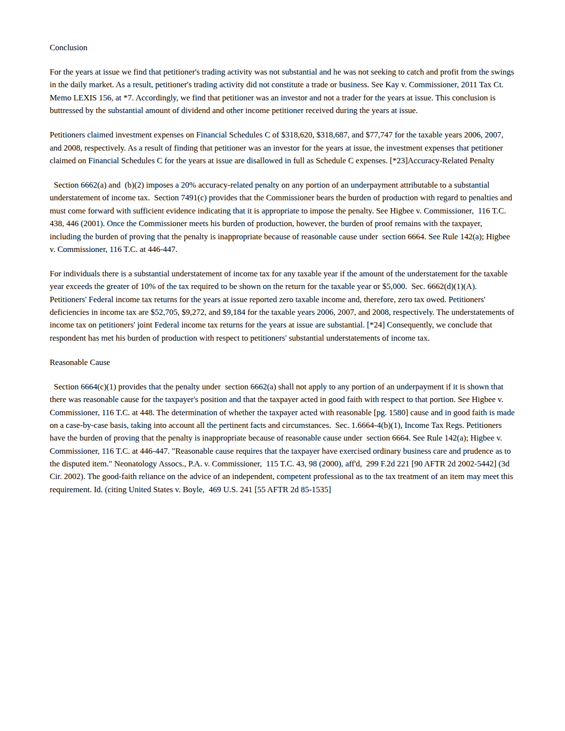Conclusion
For the years at issue we find that petitioner's trading activity was not substantial and he was not seeking to catch and profit from the swings in the daily market. As a result, petitioner's trading activity did not constitute a trade or business. See Kay v. Commissioner, 2011 Tax Ct. Memo LEXIS 156, at *7. Accordingly, we find that petitioner was an investor and not a trader for the years at issue. This conclusion is buttressed by the substantial amount of dividend and other income petitioner received during the years at issue.
Petitioners claimed investment expenses on Financial Schedules C of $318,620, $318,687, and $77,747 for the taxable years 2006, 2007, and 2008, respectively. As a result of finding that petitioner was an investor for the years at issue, the investment expenses that petitioner claimed on Financial Schedules C for the years at issue are disallowed in full as Schedule C expenses. [*23] Accuracy-Related Penalty
Section 6662(a) and (b)(2) imposes a 20% accuracy-related penalty on any portion of an underpayment attributable to a substantial understatement of income tax. Section 7491(c) provides that the Commissioner bears the burden of production with regard to penalties and must come forward with sufficient evidence indicating that it is appropriate to impose the penalty. See Higbee v. Commissioner, 116 T.C. 438, 446 (2001). Once the Commissioner meets his burden of production, however, the burden of proof remains with the taxpayer, including the burden of proving that the penalty is inappropriate because of reasonable cause under section 6664. See Rule 142(a); Higbee v. Commissioner, 116 T.C. at 446-447.
For individuals there is a substantial understatement of income tax for any taxable year if the amount of the understatement for the taxable year exceeds the greater of 10% of the tax required to be shown on the return for the taxable year or $5,000. Sec. 6662(d)(1)(A). Petitioners' Federal income tax returns for the years at issue reported zero taxable income and, therefore, zero tax owed. Petitioners' deficiencies in income tax are $52,705, $9,272, and $9,184 for the taxable years 2006, 2007, and 2008, respectively. The understatements of income tax on petitioners' joint Federal income tax returns for the years at issue are substantial. [*24] Consequently, we conclude that respondent has met his burden of production with respect to petitioners' substantial understatements of income tax.
Reasonable Cause
Section 6664(c)(1) provides that the penalty under section 6662(a) shall not apply to any portion of an underpayment if it is shown that there was reasonable cause for the taxpayer's position and that the taxpayer acted in good faith with respect to that portion. See Higbee v. Commissioner, 116 T.C. at 448. The determination of whether the taxpayer acted with reasonable [pg. 1580] cause and in good faith is made on a case-by-case basis, taking into account all the pertinent facts and circumstances. Sec. 1.6664-4(b)(1), Income Tax Regs. Petitioners have the burden of proving that the penalty is inappropriate because of reasonable cause under section 6664. See Rule 142(a); Higbee v. Commissioner, 116 T.C. at 446-447. "Reasonable cause requires that the taxpayer have exercised ordinary business care and prudence as to the disputed item." Neonatology Assocs., P.A. v. Commissioner, 115 T.C. 43, 98 (2000), aff'd, 299 F.2d 221 [90 AFTR 2d 2002-5442] (3d Cir. 2002). The good-faith reliance on the advice of an independent, competent professional as to the tax treatment of an item may meet this requirement. Id. (citing United States v. Boyle, 469 U.S. 241 [55 AFTR 2d 85-1535]